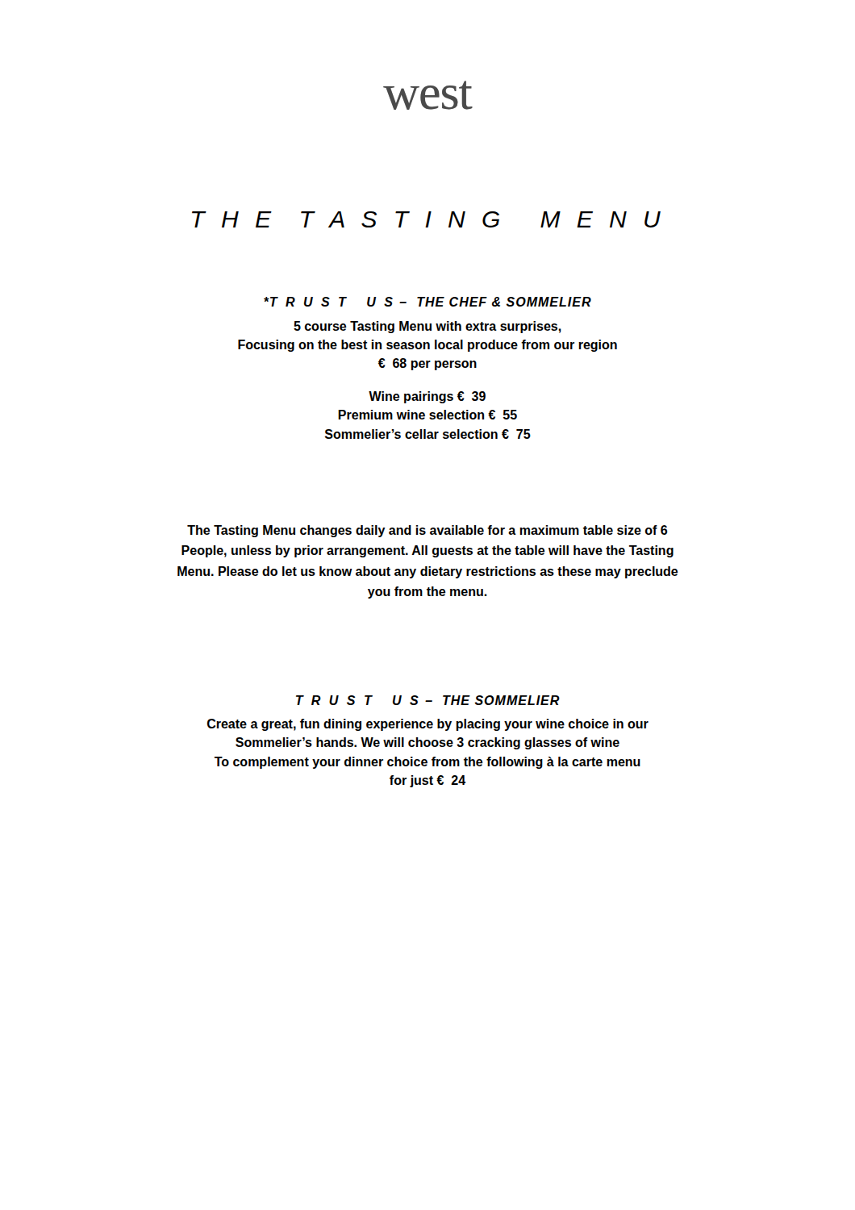west
T H E T A S T I N G M E N U
*T R U S T U S – THE CHEF & SOMMELIER
5 course Tasting Menu with extra surprises,
Focusing on the best in season local produce from our region
€ 68 per person
Wine pairings € 39
Premium wine selection € 55
Sommelier’s cellar selection € 75
The Tasting Menu changes daily and is available for a maximum table size of 6 People, unless by prior arrangement. All guests at the table will have the Tasting Menu. Please do let us know about any dietary restrictions as these may preclude you from the menu.
T R U S T U S – THE SOMMELIER
Create a great, fun dining experience by placing your wine choice in our
Sommelier’s hands. We will choose 3 cracking glasses of wine
To complement your dinner choice from the following à la carte menu
for just € 24